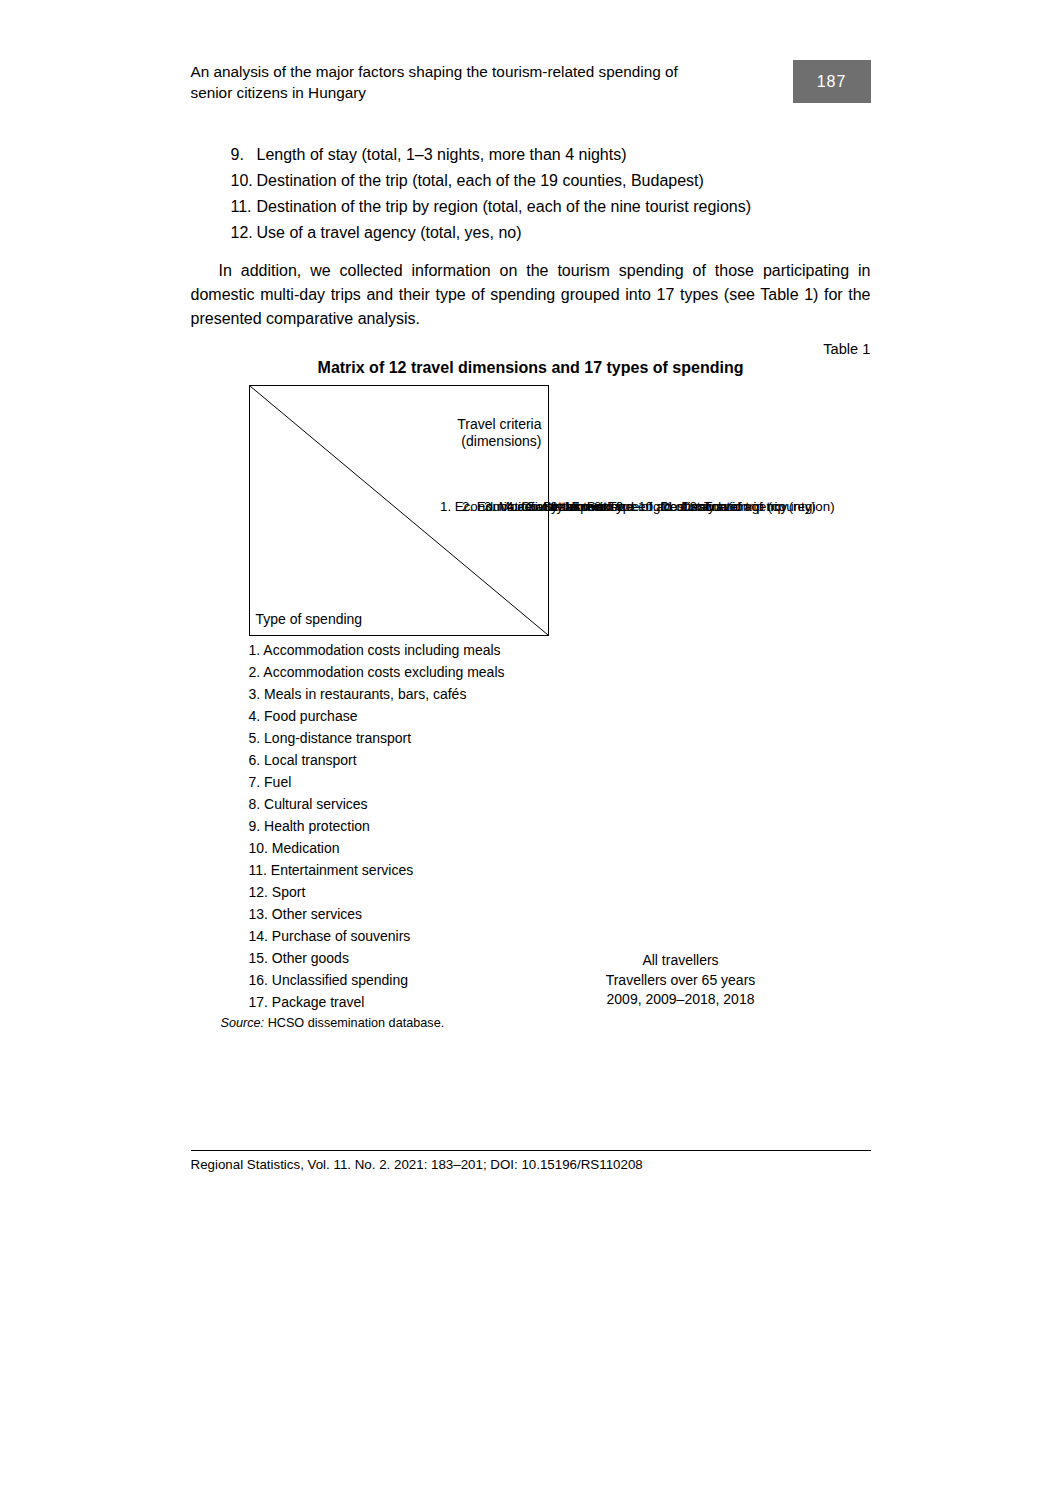An analysis of the major factors shaping the tourism-related spending of
senior citizens in Hungary
187
9. Length of stay (total, 1–3 nights, more than 4 nights)
10. Destination of the trip (total, each of the 19 counties, Budapest)
11. Destination of the trip by region (total, each of the nine tourist regions)
12. Use of a travel agency (total, yes, no)
In addition, we collected information on the tourism spending of those participating in domestic multi-day trips and their type of spending grouped into 17 types (see Table 1) for the presented comparative analysis.
Table 1
Matrix of 12 travel dimensions and 17 types of spending
| Travel criteria (dimensions) Type of spending | 1. Economic activity | 2. Educational attainment | 3. Mode of transport | 4. County of residence | 5. Settlement size | 6. Motivation | 7. Sex | 8. Type of accommodation | 9. Length of stay | 10. Destination of trip (county) | 11. Destination of trip (region) | 12. Travel agency |
| 1. Accommodation costs including meals | All travellers Travellers over 65 years 2009, 2009–2018, 2018 |
| 2. Accommodation costs excluding meals |
| 3. Meals in restaurants, bars, cafés |
| 4. Food purchase |
| 5. Long-distance transport |
| 6. Local transport |
| 7. Fuel |
| 8. Cultural services |
| 9. Health protection |
| 10. Medication |
| 11. Entertainment services |
| 12. Sport |
| 13. Other services |
| 14. Purchase of souvenirs |
| 15. Other goods |
| 16. Unclassified spending |
| 17. Package travel |
Source: HCSO dissemination database.
Regional Statistics, Vol. 11. No. 2. 2021: 183–201; DOI: 10.15196/RS110208